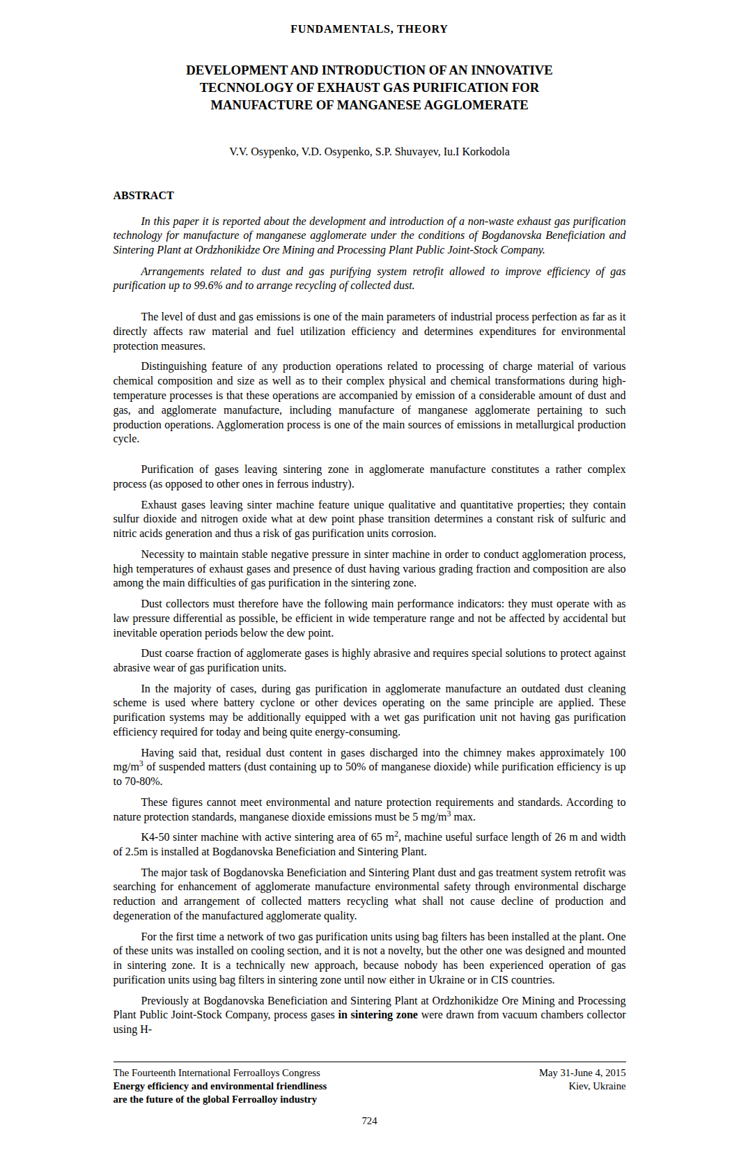FUNDAMENTALS, THEORY
Development and Introduction of an Innovative
Tecnnology of Exhaust Gas Purification for
Manufacture of Manganese Agglomerate
V.V. Osypenko, V.D. Osypenko, S.P. Shuvayev, Iu.I Korkodola
Abstract
In this paper it is reported about the development and introduction of a non-waste exhaust gas purification technology for manufacture of manganese agglomerate under the conditions of Bogdanovska Beneficiation and Sintering Plant at Ordzhonikidze Ore Mining and Processing Plant Public Joint-Stock Company.
Arrangements related to dust and gas purifying system retrofit allowed to improve efficiency of gas purification up to 99.6% and to arrange recycling of collected dust.
The level of dust and gas emissions is one of the main parameters of industrial process perfection as far as it directly affects raw material and fuel utilization efficiency and determines expenditures for environmental protection measures.
Distinguishing feature of any production operations related to processing of charge material of various chemical composition and size as well as to their complex physical and chemical transformations during high-temperature processes is that these operations are accompanied by emission of a considerable amount of dust and gas, and agglomerate manufacture, including manufacture of manganese agglomerate pertaining to such production operations. Agglomeration process is one of the main sources of emissions in metallurgical production cycle.
Purification of gases leaving sintering zone in agglomerate manufacture constitutes a rather complex process (as opposed to other ones in ferrous industry).
Exhaust gases leaving sinter machine feature unique qualitative and quantitative properties; they contain sulfur dioxide and nitrogen oxide what at dew point phase transition determines a constant risk of sulfuric and nitric acids generation and thus a risk of gas purification units corrosion.
Necessity to maintain stable negative pressure in sinter machine in order to conduct agglomeration process, high temperatures of exhaust gases and presence of dust having various grading fraction and composition are also among the main difficulties of gas purification in the sintering zone.
Dust collectors must therefore have the following main performance indicators: they must operate with as law pressure differential as possible, be efficient in wide temperature range and not be affected by accidental but inevitable operation periods below the dew point.
Dust coarse fraction of agglomerate gases is highly abrasive and requires special solutions to protect against abrasive wear of gas purification units.
In the majority of cases, during gas purification in agglomerate manufacture an outdated dust cleaning scheme is used where battery cyclone or other devices operating on the same principle are applied. These purification systems may be additionally equipped with a wet gas purification unit not having gas purification efficiency required for today and being quite energy-consuming.
Having said that, residual dust content in gases discharged into the chimney makes approximately 100 mg/m3 of suspended matters (dust containing up to 50% of manganese dioxide) while purification efficiency is up to 70-80%.
These figures cannot meet environmental and nature protection requirements and standards. According to nature protection standards, manganese dioxide emissions must be 5 mg/m3 max.
K4-50 sinter machine with active sintering area of 65 m2, machine useful surface length of 26 m and width of 2.5m is installed at Bogdanovska Beneficiation and Sintering Plant.
The major task of Bogdanovska Beneficiation and Sintering Plant dust and gas treatment system retrofit was searching for enhancement of agglomerate manufacture environmental safety through environmental discharge reduction and arrangement of collected matters recycling what shall not cause decline of production and degeneration of the manufactured agglomerate quality.
For the first time a network of two gas purification units using bag filters has been installed at the plant. One of these units was installed on cooling section, and it is not a novelty, but the other one was designed and mounted in sintering zone. It is a technically new approach, because nobody has been experienced operation of gas purification units using bag filters in sintering zone until now either in Ukraine or in CIS countries.
Previously at Bogdanovska Beneficiation and Sintering Plant at Ordzhonikidze Ore Mining and Processing Plant Public Joint-Stock Company, process gases in sintering zone were drawn from vacuum chambers collector using H-
| The Fourteenth International Ferroalloys Congress | May 31-June 4, 2015 |
| Energy efficiency and environmental friendliness | Kiev, Ukraine |
| are the future of the global Ferroalloy industry | |
724